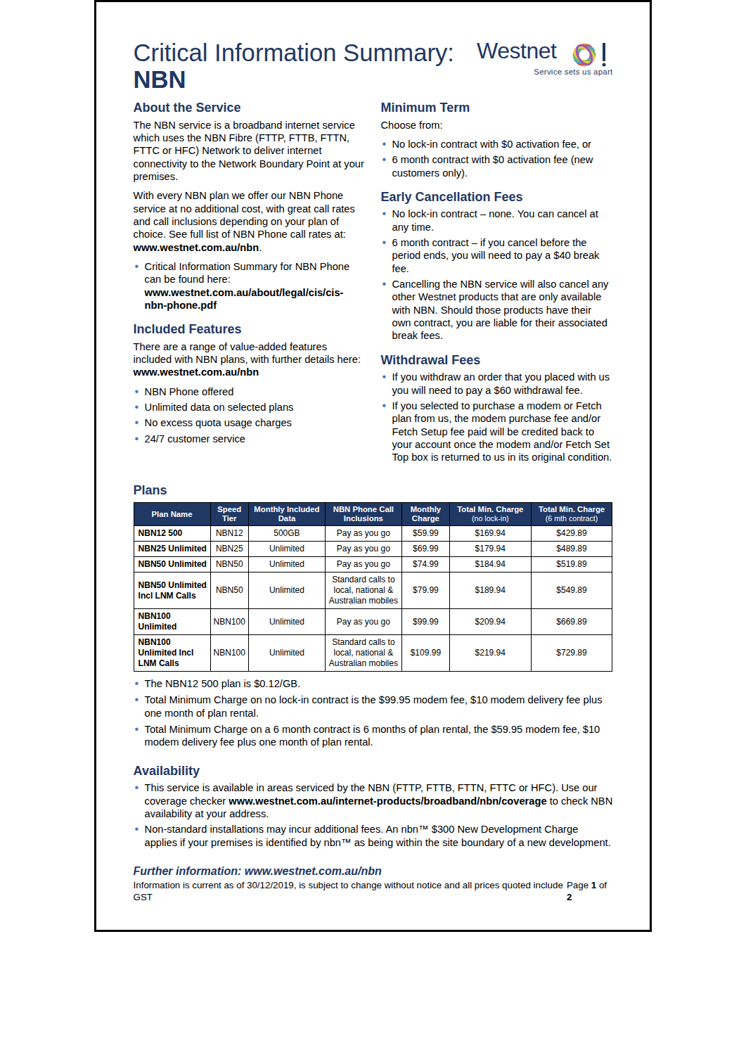Critical Information Summary:NBN
Westnet
Service sets us apart
About the Service
The NBN service is a broadband internet service which uses the NBN Fibre (FTTP, FTTB, FTTN, FTTC or HFC) Network to deliver internet connectivity to the Network Boundary Point at your premises.
With every NBN plan we offer our NBN Phone service at no additional cost, with great call rates and call inclusions depending on your plan of choice. See full list of NBN Phone call rates at: www.westnet.com.au/nbn.
Critical Information Summary for NBN Phone can be found here:
www.westnet.com.au/about/legal/cis/cis-nbn-phone.pdf
Included Features
There are a range of value-added features included with NBN plans, with further details here:
www.westnet.com.au/nbn
NBN Phone offered
Unlimited data on selected plans
No excess quota usage charges
24/7 customer service
Minimum Term
Choose from:
No lock-in contract with $0 activation fee, or
6 month contract with $0 activation fee (new customers only).
Early Cancellation Fees
No lock-in contract – none. You can cancel at any time.
6 month contract – if you cancel before the period ends, you will need to pay a $40 break fee.
Cancelling the NBN service will also cancel any other Westnet products that are only available with NBN. Should those products have their own contract, you are liable for their associated break fees.
Withdrawal Fees
If you withdraw an order that you placed with us you will need to pay a $60 withdrawal fee.
If you selected to purchase a modem or Fetch plan from us, the modem purchase fee and/or Fetch Setup fee paid will be credited back to your account once the modem and/or Fetch Set Top box is returned to us in its original condition.
Plans
| Plan Name | Speed Tier | Monthly Included Data | NBN Phone Call Inclusions | Monthly Charge | Total Min. Charge (no lock-in) | Total Min. Charge (6 mth contract) |
| --- | --- | --- | --- | --- | --- | --- |
| NBN12 500 | NBN12 | 500GB | Pay as you go | $59.99 | $169.94 | $429.89 |
| NBN25 Unlimited | NBN25 | Unlimited | Pay as you go | $69.99 | $179.94 | $489.89 |
| NBN50 Unlimited | NBN50 | Unlimited | Pay as you go | $74.99 | $184.94 | $519.89 |
| NBN50 Unlimited Incl LNM Calls | NBN50 | Unlimited | Standard calls to local, national & Australian mobiles | $79.99 | $189.94 | $549.89 |
| NBN100 Unlimited | NBN100 | Unlimited | Pay as you go | $99.99 | $209.94 | $669.89 |
| NBN100 Unlimited Incl LNM Calls | NBN100 | Unlimited | Standard calls to local, national & Australian mobiles | $109.99 | $219.94 | $729.89 |
The NBN12 500 plan is $0.12/GB.
Total Minimum Charge on no lock-in contract is the $99.95 modem fee, $10 modem delivery fee plus one month of plan rental.
Total Minimum Charge on a 6 month contract is 6 months of plan rental, the $59.95 modem fee, $10 modem delivery fee plus one month of plan rental.
Availability
This service is available in areas serviced by the NBN (FTTP, FTTB, FTTN, FTTC or HFC). Use our coverage checker www.westnet.com.au/internet-products/broadband/nbn/coverage to check NBN availability at your address.
Non-standard installations may incur additional fees. An nbn™ $300 New Development Charge applies if your premises is identified by nbn™ as being within the site boundary of a new development.
Further information: www.westnet.com.au/nbn
Information is current as of 30/12/2019, is subject to change without notice and all prices quoted include GST Page 1 of 2